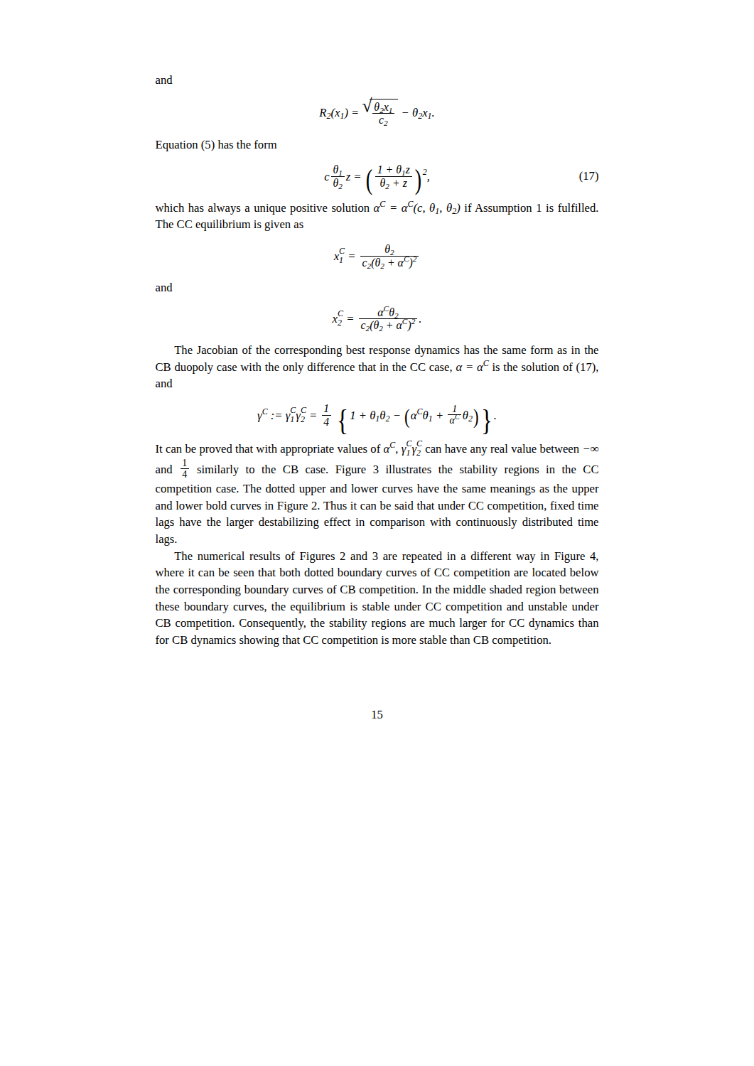and
R2(x1) = θ2x1 c2 − θ2x1.
Equation (5) has the form
cθ1 θ2z = (1 + θ1z θ2 + z)2, (17)
which has always a unique positive solution αC = αC(c, θ1, θ2) if Assumption 1 is fulfilled. The CC equilibrium is given as
xC 1 = θ2 c2(θ2 + αC)2
and
xC 2 = αCθ2 c2(θ2 + αC)2.
The Jacobian of the corresponding best response dynamics has the same form as in the CB duopoly case with the only difference that in the CC case, α = αC is the solution of (17), and
γC := γC 1γC 2 = 14 {1 + θ1θ2 − (αCθ1 + 1 αCθ2)}.
It can be proved that with appropriate values of αC, γC 1γC 2 can have any real value between −∞ and 14 similarly to the CB case. Figure 3 illustrates the stability regions in the CC competition case. The dotted upper and lower curves have the same meanings as the upper and lower bold curves in Figure 2. Thus it can be said that under CC competition, fixed time lags have the larger destabilizing effect in comparison with continuously distributed time lags.
The numerical results of Figures 2 and 3 are repeated in a different way in Figure 4, where it can be seen that both dotted boundary curves of CC competition are located below the corresponding boundary curves of CB competition. In the middle shaded region between these boundary curves, the equilibrium is stable under CC competition and unstable under CB competition. Consequently, the stability regions are much larger for CC dynamics than for CB dynamics showing that CC competition is more stable than CB competition.
15